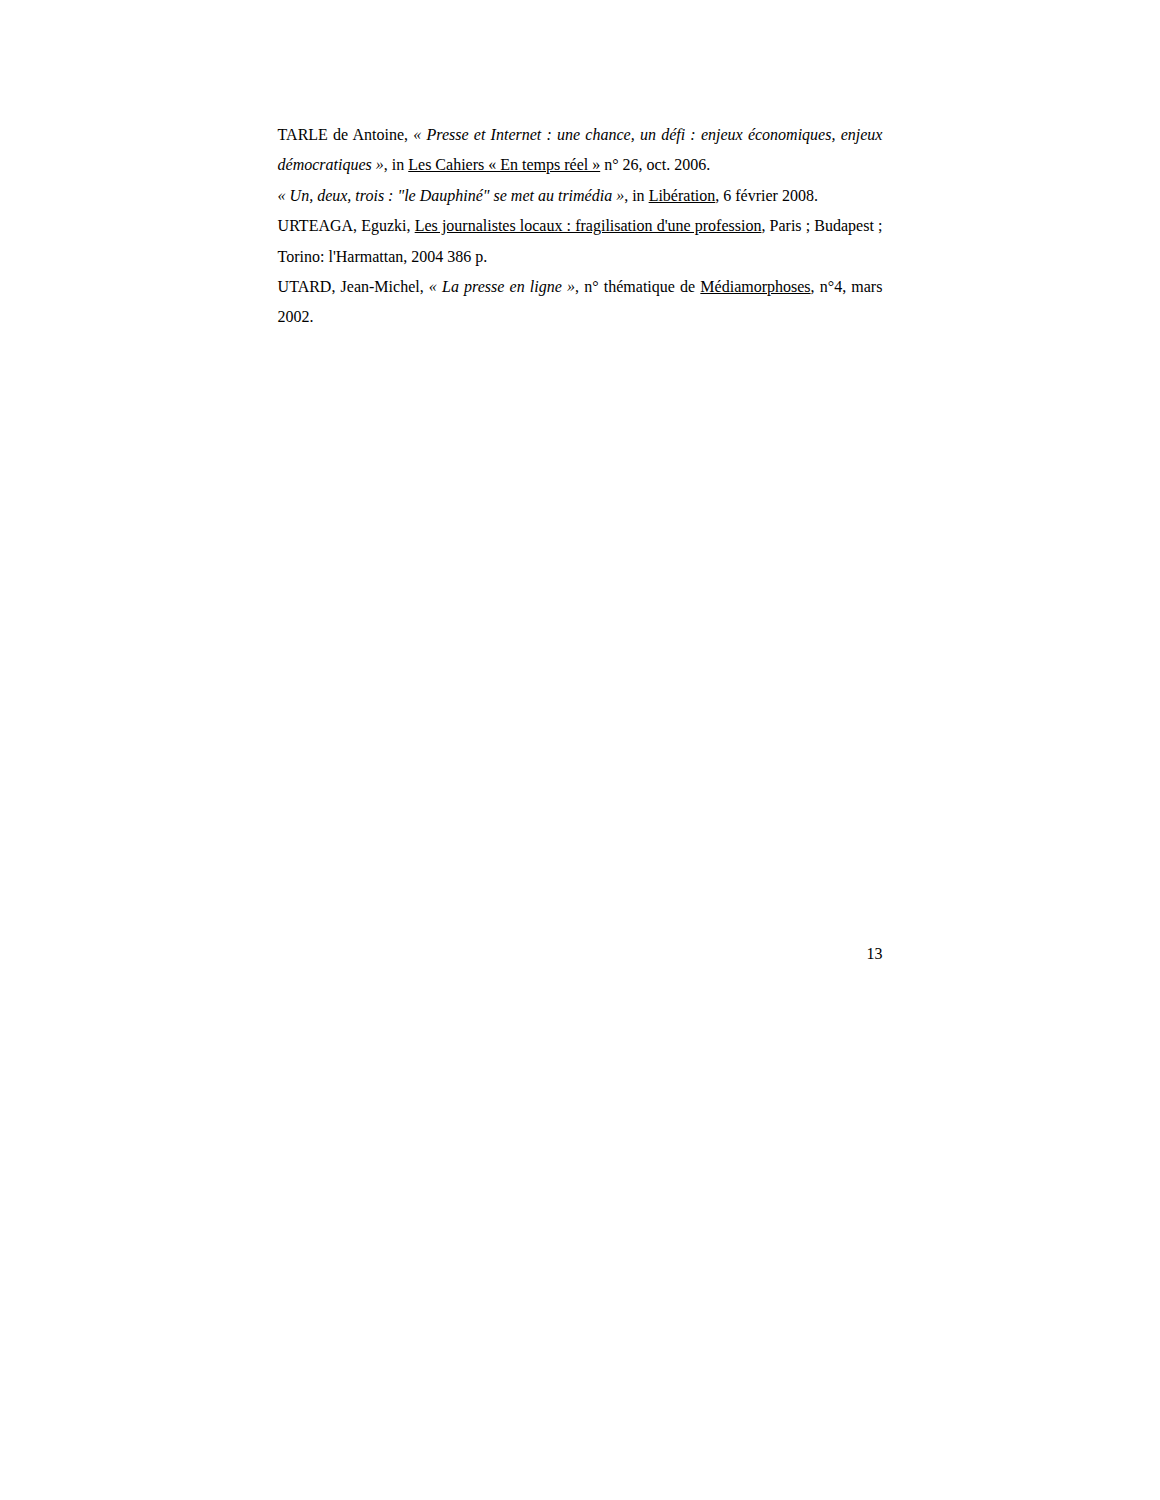TARLE de Antoine, « Presse et Internet : une chance, un défi : enjeux économiques, enjeux démocratiques », in Les Cahiers « En temps réel » n° 26, oct. 2006.
« Un, deux, trois : "le Dauphiné" se met au trimédia », in Libération, 6 février 2008.
URTEAGA, Eguzki, Les journalistes locaux : fragilisation d'une profession, Paris ; Budapest ; Torino: l'Harmattan, 2004 386 p.
UTARD, Jean-Michel, « La presse en ligne », n° thématique de Médiamorphoses, n°4, mars 2002.
13